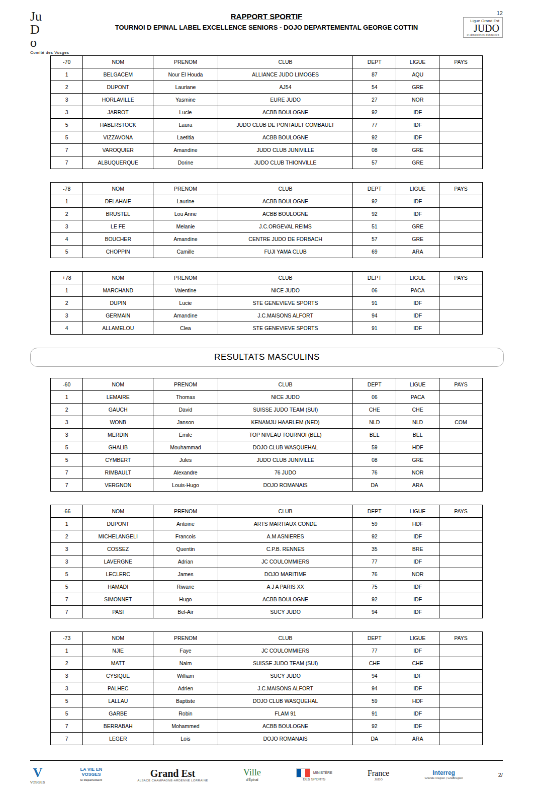Ju
D
o
Comité des Vosges
RAPPORT SPORTIF
TOURNOI D EPINAL LABEL EXCELLENCE SENIORS - DOJO DEPARTEMENTAL GEORGE COTTIN
12
Ligue Grand Est
JUDO
et disciplines associées
| -70 | NOM | PRENOM | CLUB | DEPT | LIGUE | PAYS |
| --- | --- | --- | --- | --- | --- | --- |
| 1 | BELGACEM | Nour El Houda | ALLIANCE JUDO LIMOGES | 87 | AQU | |
| 2 | DUPONT | Lauriane | AJ54 | 54 | GRE | |
| 3 | HORLAVILLE | Yasmine | EURE JUDO | 27 | NOR | |
| 3 | JARROT | Lucie | ACBB BOULOGNE | 92 | IDF | |
| 5 | HABERSTOCK | Laura | JUDO CLUB DE PONTAULT COMBAULT | 77 | IDF | |
| 5 | VIZZAVONA | Laetitia | ACBB BOULOGNE | 92 | IDF | |
| 7 | VAROQUIER | Amandine | JUDO CLUB JUNIVILLE | 08 | GRE | |
| 7 | ALBUQUERQUE | Dorine | JUDO CLUB THIONVILLE | 57 | GRE | |
| -78 | NOM | PRENOM | CLUB | DEPT | LIGUE | PAYS |
| --- | --- | --- | --- | --- | --- | --- |
| 1 | DELAHAIE | Laurine | ACBB BOULOGNE | 92 | IDF | |
| 2 | BRUSTEL | Lou Anne | ACBB BOULOGNE | 92 | IDF | |
| 3 | LE FE | Melanie | J.C.ORGEVAL REIMS | 51 | GRE | |
| 4 | BOUCHER | Amandine | CENTRE JUDO DE FORBACH | 57 | GRE | |
| 5 | CHOPPIN | Camille | FUJI YAMA CLUB | 69 | ARA | |
| +78 | NOM | PRENOM | CLUB | DEPT | LIGUE | PAYS |
| --- | --- | --- | --- | --- | --- | --- |
| 1 | MARCHAND | Valentine | NICE JUDO | 06 | PACA | |
| 2 | DUPIN | Lucie | STE GENEVIEVE SPORTS | 91 | IDF | |
| 3 | GERMAIN | Amandine | J.C.MAISONS ALFORT | 94 | IDF | |
| 4 | ALLAMELOU | Clea | STE GENEVIEVE SPORTS | 91 | IDF | |
RESULTATS MASCULINS
| -60 | NOM | PRENOM | CLUB | DEPT | LIGUE | PAYS |
| --- | --- | --- | --- | --- | --- | --- |
| 1 | LEMAIRE | Thomas | NICE JUDO | 06 | PACA | |
| 2 | GAUCH | David | SUISSE JUDO TEAM (SUI) | CHE | CHE | |
| 3 | WONB | Janson | KENAMJU HAARLEM (NED) | NLD | NLD | COM |
| 3 | MERDIN | Emile | TOP NIVEAU TOURNOI (BEL) | BEL | BEL | |
| 5 | GHALIB | Mouhammad | DOJO CLUB WASQUEHAL | 59 | HDF | |
| 5 | CYMBERT | Jules | JUDO CLUB JUNIVILLE | 08 | GRE | |
| 7 | RIMBAULT | Alexandre | 76 JUDO | 76 | NOR | |
| 7 | VERGNON | Louis-Hugo | DOJO ROMANAIS | DA | ARA | |
| -66 | NOM | PRENOM | CLUB | DEPT | LIGUE | PAYS |
| --- | --- | --- | --- | --- | --- | --- |
| 1 | DUPONT | Antoine | ARTS MARTIAUX CONDE | 59 | HDF | |
| 2 | MICHELANGELI | Francois | A.M ASNIERES | 92 | IDF | |
| 3 | COSSEZ | Quentin | C.P.B. RENNES | 35 | BRE | |
| 3 | LAVERGNE | Adrian | JC COULOMMIERS | 77 | IDF | |
| 5 | LECLERC | James | DOJO MARITIME | 76 | NOR | |
| 5 | HAMADI | Riwane | A J A PARIS XX | 75 | IDF | |
| 7 | SIMONNET | Hugo | ACBB BOULOGNE | 92 | IDF | |
| 7 | PASI | Bel-Air | SUCY JUDO | 94 | IDF | |
| -73 | NOM | PRENOM | CLUB | DEPT | LIGUE | PAYS |
| --- | --- | --- | --- | --- | --- | --- |
| 1 | NJIE | Faye | JC COULOMMIERS | 77 | IDF | |
| 2 | MATT | Naim | SUISSE JUDO TEAM (SUI) | CHE | CHE | |
| 3 | CYSIQUE | William | SUCY JUDO | 94 | IDF | |
| 3 | PALHEC | Adrien | J.C.MAISONS ALFORT | 94 | IDF | |
| 5 | LALLAU | Baptiste | DOJO CLUB WASQUEHAL | 59 | HDF | |
| 5 | GARBE | Robin | FLAM 91 | 91 | IDF | |
| 7 | BERRABAH | Mohammed | ACBB BOULOGNE | 92 | IDF | |
| 7 | LEGER | Lois | DOJO ROMANAIS | DA | ARA | |
V
VOSGES
LA VIE EN
VOSGES
le Département
Grand Est
ALSACE CHAMPAGNE-ARDENNE LORRAINE
Ville
d'Épinal
MINISTÈRE
DES SPORTS
France
JUDO
Interreg
Grande Région | GroBregion
2/